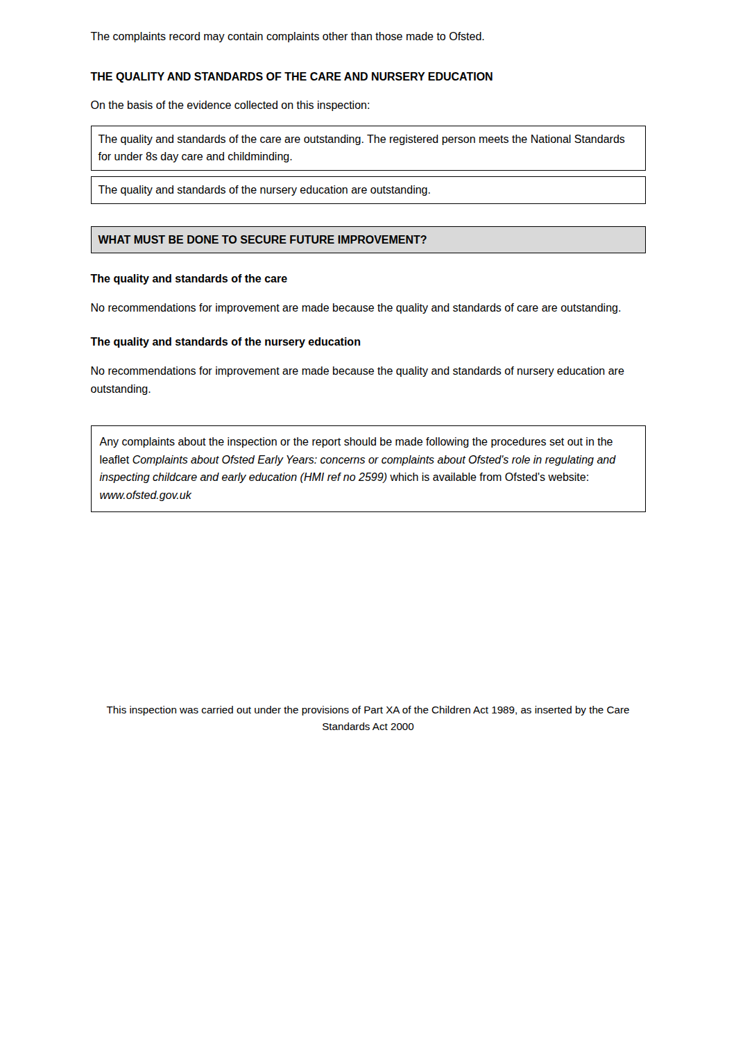The complaints record may contain complaints other than those made to Ofsted.
THE QUALITY AND STANDARDS OF THE CARE AND NURSERY EDUCATION
On the basis of the evidence collected on this inspection:
The quality and standards of the care are outstanding. The registered person meets the National Standards for under 8s day care and childminding.
The quality and standards of the nursery education are outstanding.
WHAT MUST BE DONE TO SECURE FUTURE IMPROVEMENT?
The quality and standards of the care
No recommendations for improvement are made because the quality and standards of care are outstanding.
The quality and standards of the nursery education
No recommendations for improvement are made because the quality and standards of nursery education are outstanding.
Any complaints about the inspection or the report should be made following the procedures set out in the leaflet Complaints about Ofsted Early Years: concerns or complaints about Ofsted's role in regulating and inspecting childcare and early education (HMI ref no 2599) which is available from Ofsted's website: www.ofsted.gov.uk
This inspection was carried out under the provisions of Part XA of the Children Act 1989, as inserted by the Care Standards Act 2000